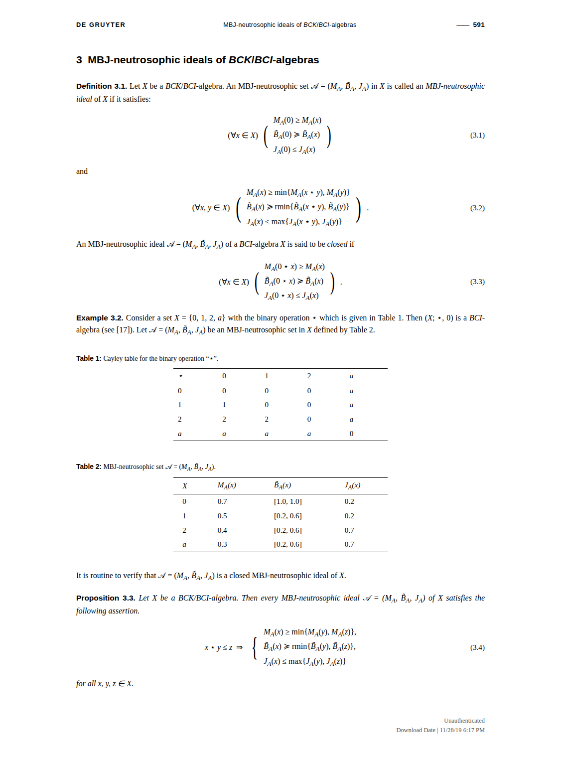DE GRUYTER MBJ-neutrosophic ideals of BCK/BCI-algebras —— 591
3 MBJ-neutrosophic ideals of BCK/BCI-algebras
Definition 3.1. Let X be a BCK/BCI-algebra. An MBJ-neutrosophic set 𝒜 = (MA, B̃A, JA) in X is called an MBJ-neutrosophic ideal of X if it satisfies:
(∀x ∈ X) ( MA(0) ≥ MA(x) B̃A(0) ≽ B̃A(x) JA(0) ≤ JA(x) )
(3.1)
and
(∀x, y ∈ X) ( MA(x) ≥ min{MA(x ⋆ y), MA(y)} B̃A(x) ≽ rmin{B̃A(x ⋆ y), B̃A(y)} JA(x) ≤ max{JA(x ⋆ y), JA(y)} ) .
(3.2)
An MBJ-neutrosophic ideal 𝒜 = (MA, B̃A, JA) of a BCI-algebra X is said to be closed if
(∀x ∈ X) ( MA(0 ⋆ x) ≥ MA(x) B̃A(0 ⋆ x) ≽ B̃A(x) JA(0 ⋆ x) ≤ JA(x) ) .
(3.3)
Example 3.2. Consider a set X = {0, 1, 2, a} with the binary operation ⋆ which is given in Table 1. Then (X; ⋆, 0) is a BCI-algebra (see [17]). Let 𝒜 = (MA, B̃A, JA) be an MBJ-neutrosophic set in X defined by Table 2.
Table 1: Cayley table for the binary operation “⋆”.
| ⋆ | 0 | 1 | 2 | a |
| --- | --- | --- | --- | --- |
| 0 | 0 | 0 | 0 | a |
| 1 | 1 | 0 | 0 | a |
| 2 | 2 | 2 | 0 | a |
| a | a | a | a | 0 |
Table 2: MBJ-neutrosophic set 𝒜 = (MA, B̃A, JA).
| X | M A ( x ) | B̃ A ( x ) | J A ( x ) |
| --- | --- | --- | --- |
| 0 | 0.7 | [1.0, 1.0] | 0.2 |
| 1 | 0.5 | [0.2, 0.6] | 0.2 |
| 2 | 0.4 | [0.2, 0.6] | 0.7 |
| a | 0.3 | [0.2, 0.6] | 0.7 |
It is routine to verify that 𝒜 = (MA, B̃A, JA) is a closed MBJ-neutrosophic ideal of X.
Proposition 3.3. Let X be a BCK/BCI-algebra. Then every MBJ-neutrosophic ideal 𝒜 = (MA, B̃A, JA) of X satisfies the following assertion.
x ⋆ y ≤ z ⇒ { MA(x) ≥ min{MA(y), MA(z)}, B̃A(x) ≽ rmin{B̃A(y), B̃A(z)}, JA(x) ≤ max{JA(y), JA(z)}
(3.4)
for all x, y, z ∈ X.
Unauthenticated
Download Date | 11/28/19 6:17 PM